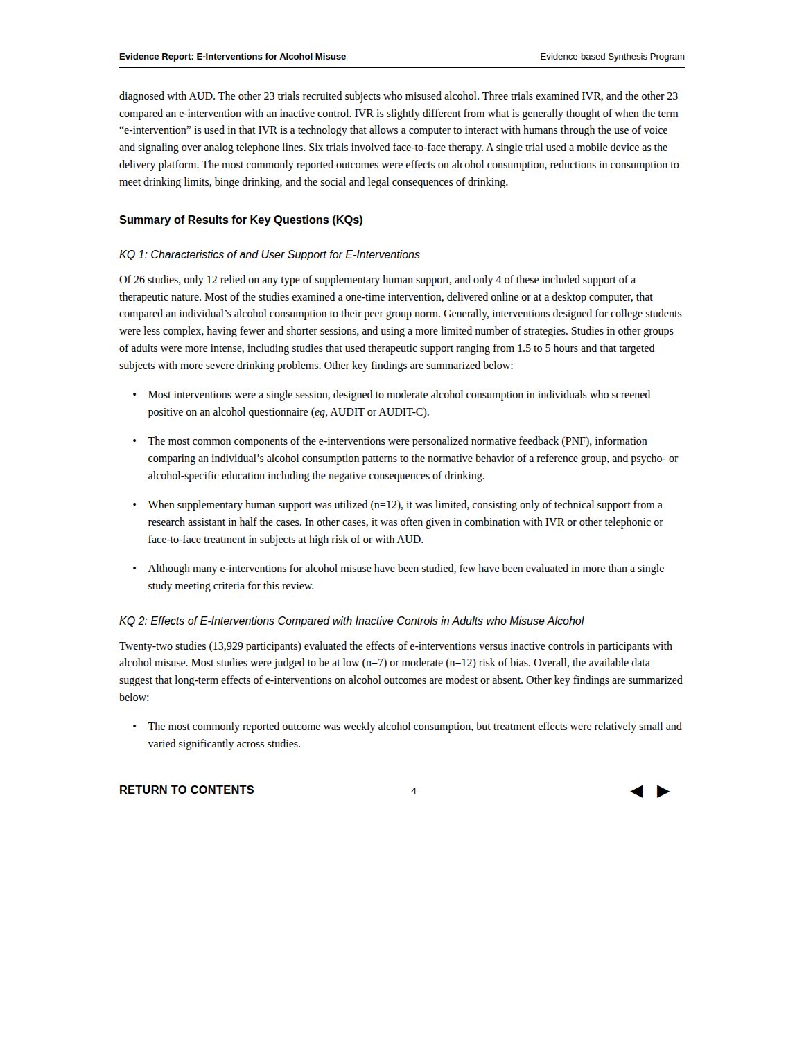Evidence Report: E-Interventions for Alcohol Misuse Evidence-based Synthesis Program
diagnosed with AUD. The other 23 trials recruited subjects who misused alcohol. Three trials examined IVR, and the other 23 compared an e-intervention with an inactive control. IVR is slightly different from what is generally thought of when the term “e-intervention” is used in that IVR is a technology that allows a computer to interact with humans through the use of voice and signaling over analog telephone lines. Six trials involved face-to-face therapy. A single trial used a mobile device as the delivery platform. The most commonly reported outcomes were effects on alcohol consumption, reductions in consumption to meet drinking limits, binge drinking, and the social and legal consequences of drinking.
Summary of Results for Key Questions (KQs)
KQ 1: Characteristics of and User Support for E-Interventions
Of 26 studies, only 12 relied on any type of supplementary human support, and only 4 of these included support of a therapeutic nature. Most of the studies examined a one-time intervention, delivered online or at a desktop computer, that compared an individual’s alcohol consumption to their peer group norm. Generally, interventions designed for college students were less complex, having fewer and shorter sessions, and using a more limited number of strategies. Studies in other groups of adults were more intense, including studies that used therapeutic support ranging from 1.5 to 5 hours and that targeted subjects with more severe drinking problems. Other key findings are summarized below:
Most interventions were a single session, designed to moderate alcohol consumption in individuals who screened positive on an alcohol questionnaire (eg, AUDIT or AUDIT-C).
The most common components of the e-interventions were personalized normative feedback (PNF), information comparing an individual’s alcohol consumption patterns to the normative behavior of a reference group, and psycho- or alcohol-specific education including the negative consequences of drinking.
When supplementary human support was utilized (n=12), it was limited, consisting only of technical support from a research assistant in half the cases. In other cases, it was often given in combination with IVR or other telephonic or face-to-face treatment in subjects at high risk of or with AUD.
Although many e-interventions for alcohol misuse have been studied, few have been evaluated in more than a single study meeting criteria for this review.
KQ 2: Effects of E-Interventions Compared with Inactive Controls in Adults who Misuse Alcohol
Twenty-two studies (13,929 participants) evaluated the effects of e-interventions versus inactive controls in participants with alcohol misuse. Most studies were judged to be at low (n=7) or moderate (n=12) risk of bias. Overall, the available data suggest that long-term effects of e-interventions on alcohol outcomes are modest or absent. Other key findings are summarized below:
The most commonly reported outcome was weekly alcohol consumption, but treatment effects were relatively small and varied significantly across studies.
RETURN TO CONTENTS 4 ◀▶